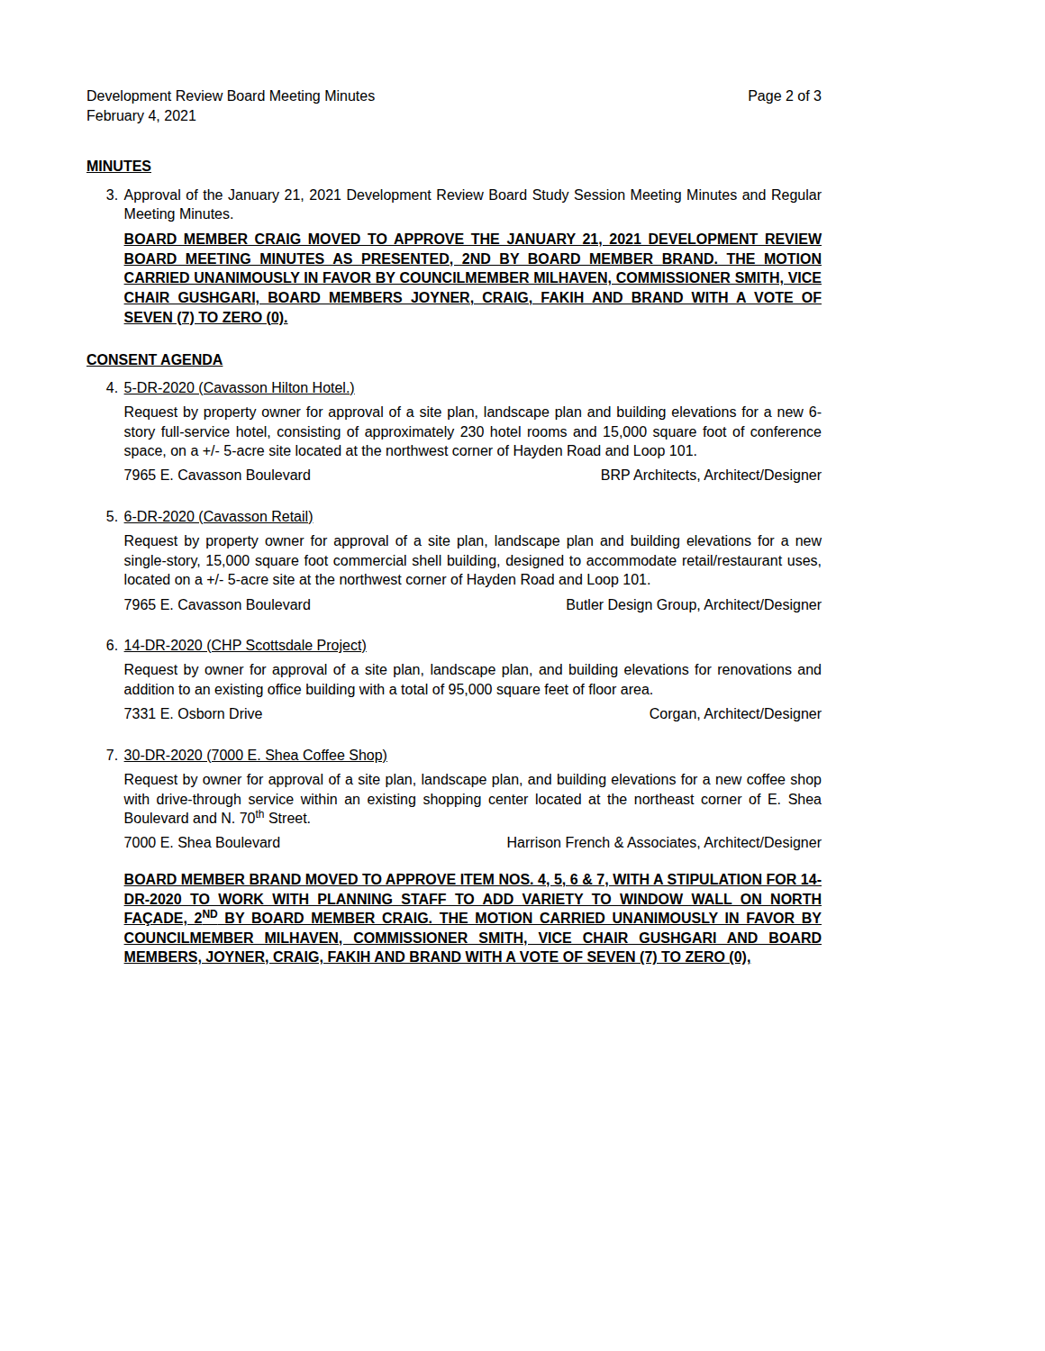Development Review Board Meeting Minutes
February 4, 2021
Page 2 of 3
MINUTES
3.
Approval of the January 21, 2021 Development Review Board Study Session Meeting Minutes and Regular Meeting Minutes.
BOARD MEMBER CRAIG MOVED TO APPROVE THE JANUARY 21, 2021 DEVELOPMENT REVIEW BOARD MEETING MINUTES AS PRESENTED, 2ND BY BOARD MEMBER BRAND. THE MOTION CARRIED UNANIMOUSLY IN FAVOR BY COUNCILMEMBER MILHAVEN, COMMISSIONER SMITH, VICE CHAIR GUSHGARI, BOARD MEMBERS JOYNER, CRAIG, FAKIH AND BRAND WITH A VOTE OF SEVEN (7) TO ZERO (0).
CONSENT AGENDA
4.
5-DR-2020 (Cavasson Hilton Hotel.)
Request by property owner for approval of a site plan, landscape plan and building elevations for a new 6-story full-service hotel, consisting of approximately 230 hotel rooms and 15,000 square foot of conference space, on a +/- 5-acre site located at the northwest corner of Hayden Road and Loop 101.
7965 E. Cavasson Boulevard BRP Architects, Architect/Designer
5.
6-DR-2020 (Cavasson Retail)
Request by property owner for approval of a site plan, landscape plan and building elevations for a new single-story, 15,000 square foot commercial shell building, designed to accommodate retail/restaurant uses, located on a +/- 5-acre site at the northwest corner of Hayden Road and Loop 101.
7965 E. Cavasson Boulevard Butler Design Group, Architect/Designer
6.
14-DR-2020 (CHP Scottsdale Project)
Request by owner for approval of a site plan, landscape plan, and building elevations for renovations and addition to an existing office building with a total of 95,000 square feet of floor area.
7331 E. Osborn Drive Corgan, Architect/Designer
7.
30-DR-2020 (7000 E. Shea Coffee Shop)
Request by owner for approval of a site plan, landscape plan, and building elevations for a new coffee shop with drive-through service within an existing shopping center located at the northeast corner of E. Shea Boulevard and N. 70th Street.
7000 E. Shea Boulevard Harrison French & Associates, Architect/Designer
BOARD MEMBER BRAND MOVED TO APPROVE ITEM NOS. 4, 5, 6 & 7, WITH A STIPULATION FOR 14-DR-2020 TO WORK WITH PLANNING STAFF TO ADD VARIETY TO WINDOW WALL ON NORTH FAÇADE, 2ND BY BOARD MEMBER CRAIG. THE MOTION CARRIED UNANIMOUSLY IN FAVOR BY COUNCILMEMBER MILHAVEN, COMMISSIONER SMITH, VICE CHAIR GUSHGARI AND BOARD MEMBERS, JOYNER, CRAIG, FAKIH AND BRAND WITH A VOTE OF SEVEN (7) TO ZERO (0),